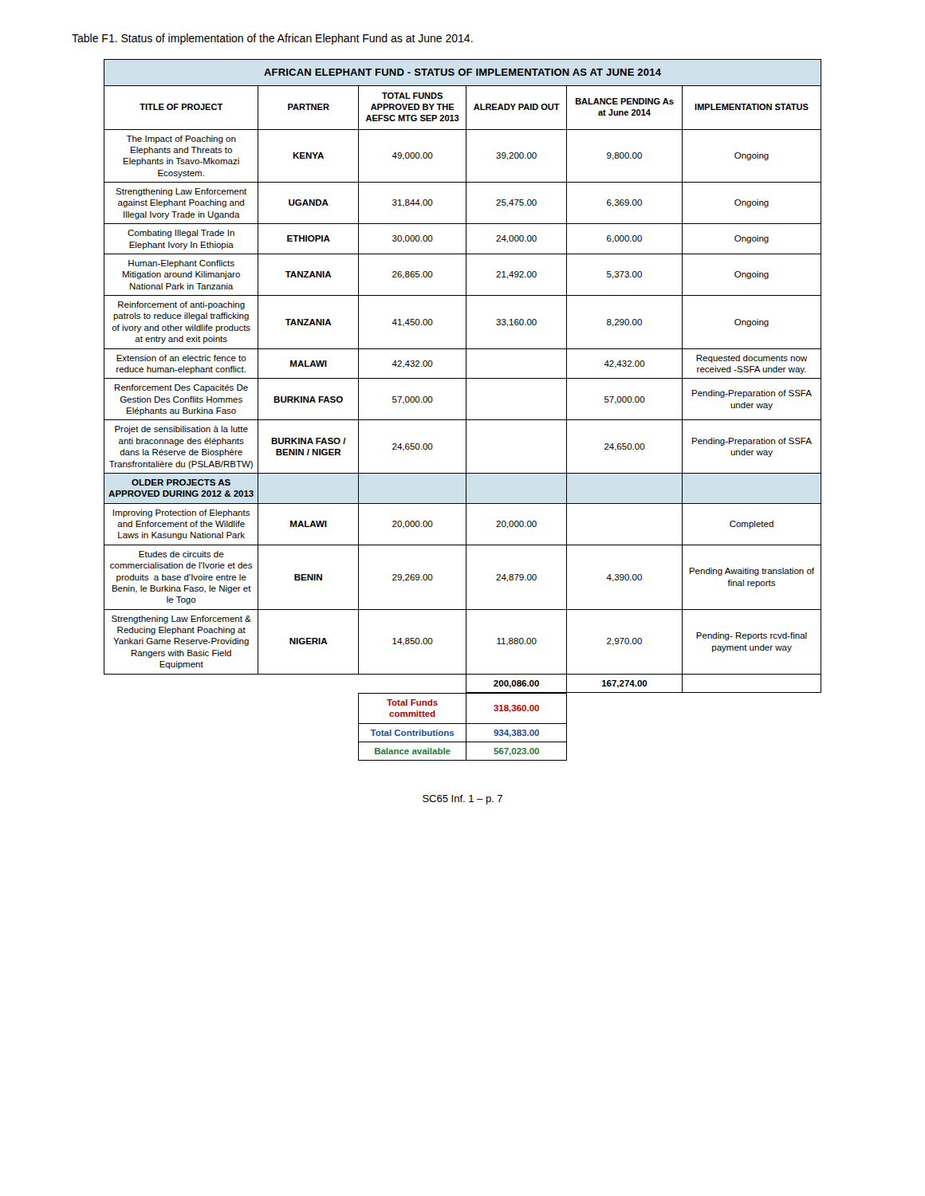Table F1. Status of implementation of the African Elephant Fund as at June 2014.
| AFRICAN ELEPHANT FUND - STATUS OF IMPLEMENTATION AS AT JUNE 2014 |
| --- |
| TITLE OF PROJECT | PARTNER | TOTAL FUNDS APPROVED BY THE AEFSC MTG SEP 2013 | ALREADY PAID OUT | BALANCE PENDING As at June 2014 | IMPLEMENTATION STATUS |
| The Impact of Poaching on Elephants and Threats to Elephants in Tsavo-Mkomazi Ecosystem. | KENYA | 49,000.00 | 39,200.00 | 9,800.00 | Ongoing |
| Strengthening Law Enforcement against Elephant Poaching and Illegal Ivory Trade in Uganda | UGANDA | 31,844.00 | 25,475.00 | 6,369.00 | Ongoing |
| Combating Illegal Trade In Elephant Ivory In Ethiopia | ETHIOPIA | 30,000.00 | 24,000.00 | 6,000.00 | Ongoing |
| Human-Elephant Conflicts Mitigation around Kilimanjaro National Park in Tanzania | TANZANIA | 26,865.00 | 21,492.00 | 5,373.00 | Ongoing |
| Reinforcement of anti-poaching patrols to reduce illegal trafficking of ivory and other wildlife products at entry and exit points | TANZANIA | 41,450.00 | 33,160.00 | 8,290.00 | Ongoing |
| Extension of an electric fence to reduce human-elephant conflict. | MALAWI | 42,432.00 | | 42,432.00 | Requested documents now received -SSFA under way. |
| Renforcement Des Capacités De Gestion Des Conflits Hommes Eléphants au Burkina Faso | BURKINA FASO | 57,000.00 | | 57,000.00 | Pending-Preparation of SSFA under way |
| Projet de sensibilisation à la lutte anti braconnage des éléphants dans la Réserve de Biosphère Transfrontalière du (PSLAB/RBTW) | BURKINA FASO / BENIN / NIGER | 24,650.00 | | 24,650.00 | Pending-Preparation of SSFA under way |
| OLDER PROJECTS AS APPROVED DURING 2012 & 2013 | | | | | |
| Improving Protection of Elephants and Enforcement of the Wildlife Laws in Kasungu National Park | MALAWI | 20,000.00 | 20,000.00 | | Completed |
| Etudes de circuits de commercialisation de l'Ivorie et des produits a base d'Ivoire entre le Benin, le Burkina Faso, le Niger et le Togo | BENIN | 29,269.00 | 24,879.00 | 4,390.00 | Pending Awaiting translation of final reports |
| Strengthening Law Enforcement & Reducing Elephant Poaching at Yankari Game Reserve-Providing Rangers with Basic Field Equipment | NIGERIA | 14,850.00 | 11,880.00 | 2,970.00 | Pending- Reports rcvd-final payment under way |
| | | | 200,086.00 | 167,274.00 | |
| | | Total Funds committed | 318,360.00 | | |
| | | Total Contributions | 934,383.00 | | |
| | | Balance available | 567,023.00 | | |
SC65 Inf. 1 – p. 7